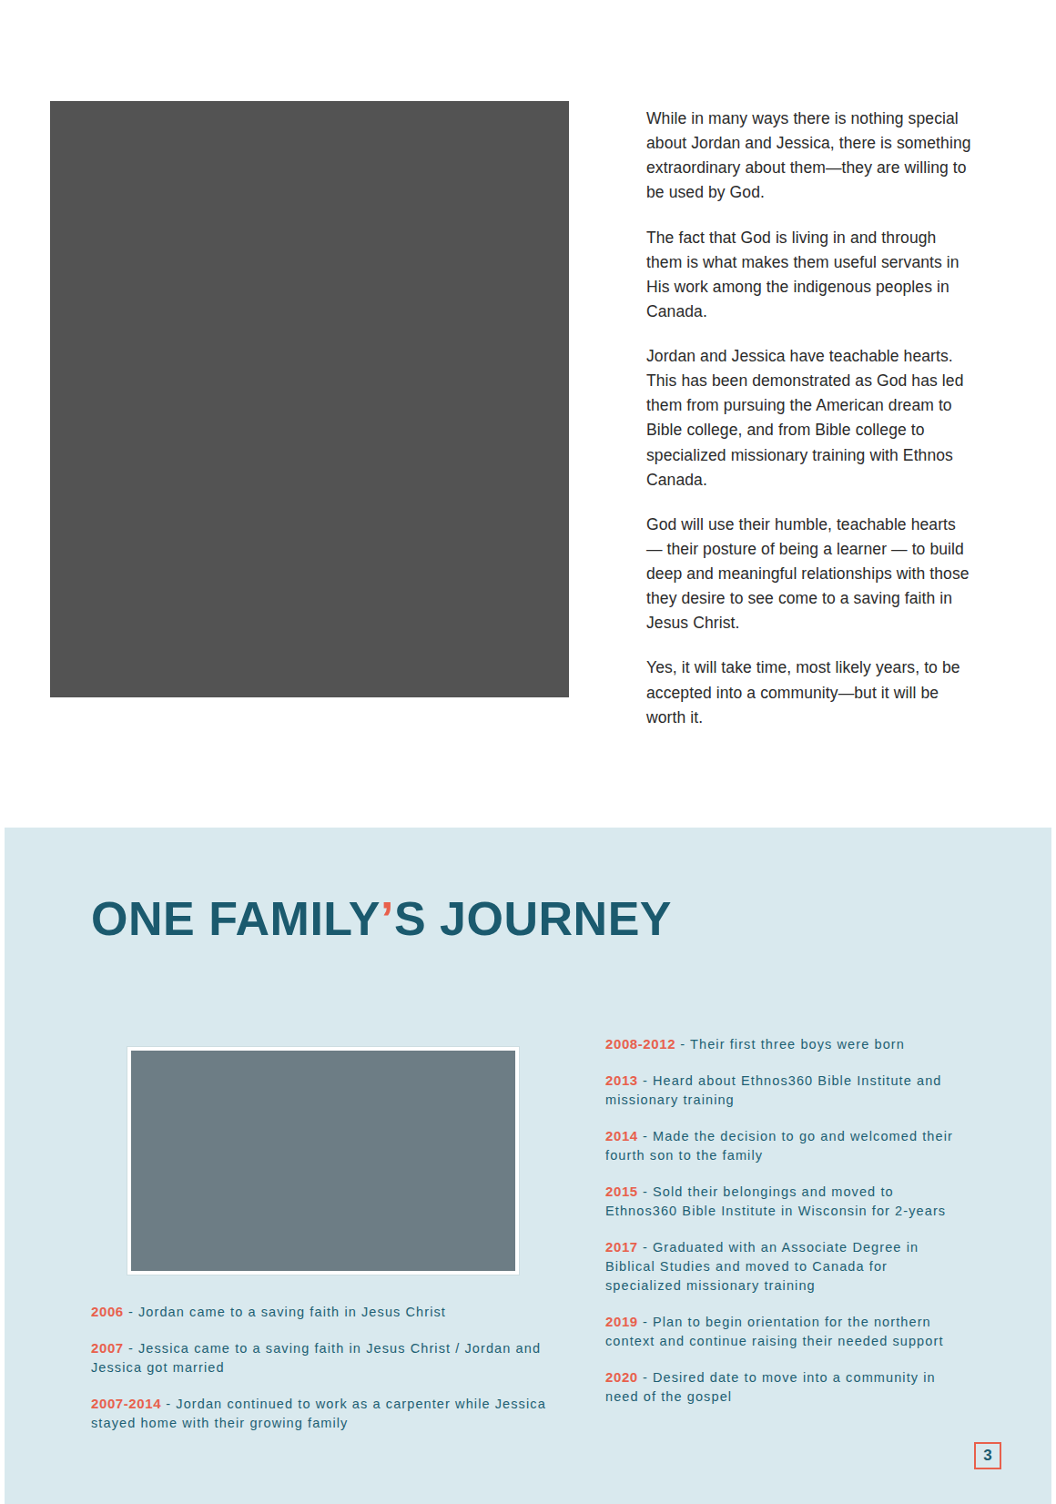While in many ways there is nothing special about Jordan and Jessica, there is something extraordinary about them—they are willing to be used by God.
The fact that God is living in and through them is what makes them useful servants in His work among the indigenous peoples in Canada.
Jordan and Jessica have teachable hearts. This has been demonstrated as God has led them from pursuing the American dream to Bible college, and from Bible college to specialized missionary training with Ethnos Canada.
God will use their humble, teachable hearts — their posture of being a learner — to build deep and meaningful relationships with those they desire to see come to a saving faith in Jesus Christ.
Yes, it will take time, most likely years, to be accepted into a community—but it will be worth it.
One Family’s Journey
2006 - Jordan came to a saving faith in Jesus Christ
2007 - Jessica came to a saving faith in Jesus Christ / Jordan and Jessica got married
2007-2014 - Jordan continued to work as a carpenter while Jessica stayed home with their growing family
2008-2012 - Their first three boys were born
2013 - Heard about Ethnos360 Bible Institute and missionary training
2014 - Made the decision to go and welcomed their fourth son to the family
2015 - Sold their belongings and moved to Ethnos360 Bible Institute in Wisconsin for 2-years
2017 - Graduated with an Associate Degree in Biblical Studies and moved to Canada for specialized missionary training
2019 - Plan to begin orientation for the northern context and continue raising their needed support
2020 - Desired date to move into a community in need of the gospel
3